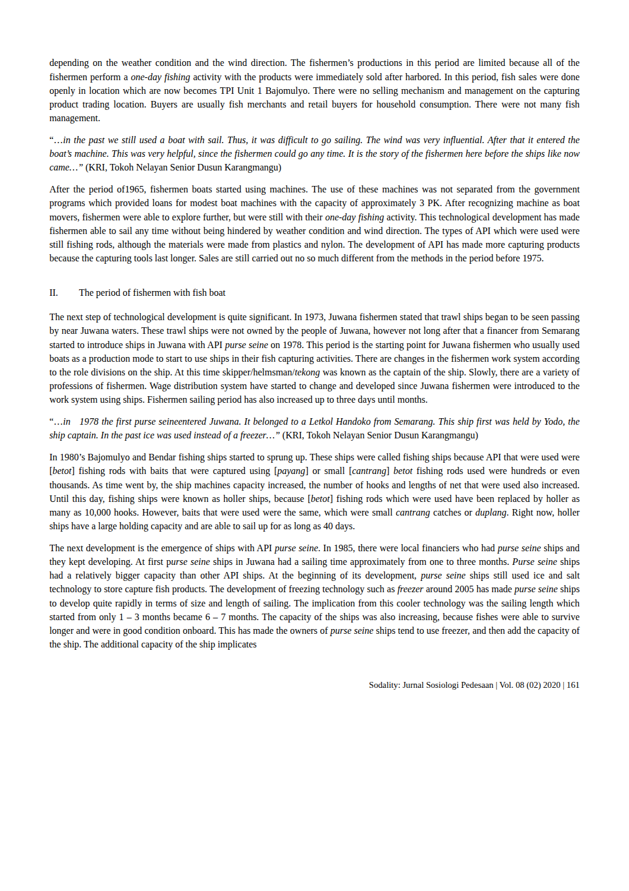depending on the weather condition and the wind direction. The fishermen’s productions in this period are limited because all of the fishermen perform a one-day fishing activity with the products were immediately sold after harbored. In this period, fish sales were done openly in location which are now becomes TPI Unit 1 Bajomulyo. There were no selling mechanism and management on the capturing product trading location. Buyers are usually fish merchants and retail buyers for household consumption. There were not many fish management.
“…in the past we still used a boat with sail. Thus, it was difficult to go sailing. The wind was very influential. After that it entered the boat’s machine. This was very helpful, since the fishermen could go any time. It is the story of the fishermen here before the ships like now came…” (KRI, Tokoh Nelayan Senior Dusun Karangmangu)
After the period of1965, fishermen boats started using machines. The use of these machines was not separated from the government programs which provided loans for modest boat machines with the capacity of approximately 3 PK. After recognizing machine as boat movers, fishermen were able to explore further, but were still with their one-day fishing activity. This technological development has made fishermen able to sail any time without being hindered by weather condition and wind direction. The types of API which were used were still fishing rods, although the materials were made from plastics and nylon. The development of API has made more capturing products because the capturing tools last longer. Sales are still carried out no so much different from the methods in the period before 1975.
II. The period of fishermen with fish boat
The next step of technological development is quite significant. In 1973, Juwana fishermen stated that trawl ships began to be seen passing by near Juwana waters. These trawl ships were not owned by the people of Juwana, however not long after that a financer from Semarang started to introduce ships in Juwana with API purse seine on 1978. This period is the starting point for Juwana fishermen who usually used boats as a production mode to start to use ships in their fish capturing activities. There are changes in the fishermen work system according to the role divisions on the ship. At this time skipper/helmsman/tekong was known as the captain of the ship. Slowly, there are a variety of professions of fishermen. Wage distribution system have started to change and developed since Juwana fishermen were introduced to the work system using ships. Fishermen sailing period has also increased up to three days until months.
“…in 1978 the first purse seineentered Juwana. It belonged to a Letkol Handoko from Semarang. This ship first was held by Yodo, the ship captain. In the past ice was used instead of a freezer…” (KRI, Tokoh Nelayan Senior Dusun Karangmangu)
In 1980’s Bajomulyo and Bendar fishing ships started to sprung up. These ships were called fishing ships because API that were used were [betot] fishing rods with baits that were captured using [payang] or small [cantrang] betot fishing rods used were hundreds or even thousands. As time went by, the ship machines capacity increased, the number of hooks and lengths of net that were used also increased. Until this day, fishing ships were known as holler ships, because [betot] fishing rods which were used have been replaced by holler as many as 10,000 hooks. However, baits that were used were the same, which were small cantrang catches or duplang. Right now, holler ships have a large holding capacity and are able to sail up for as long as 40 days.
The next development is the emergence of ships with API purse seine. In 1985, there were local financiers who had purse seine ships and they kept developing. At first purse seine ships in Juwana had a sailing time approximately from one to three months. Purse seine ships had a relatively bigger capacity than other API ships. At the beginning of its development, purse seine ships still used ice and salt technology to store capture fish products. The development of freezing technology such as freezer around 2005 has made purse seine ships to develop quite rapidly in terms of size and length of sailing. The implication from this cooler technology was the sailing length which started from only 1 – 3 months became 6 – 7 months. The capacity of the ships was also increasing, because fishes were able to survive longer and were in good condition onboard. This has made the owners of purse seine ships tend to use freezer, and then add the capacity of the ship. The additional capacity of the ship implicates
Sodality: Jurnal Sosiologi Pedesaan | Vol. 08 (02) 2020 | 161